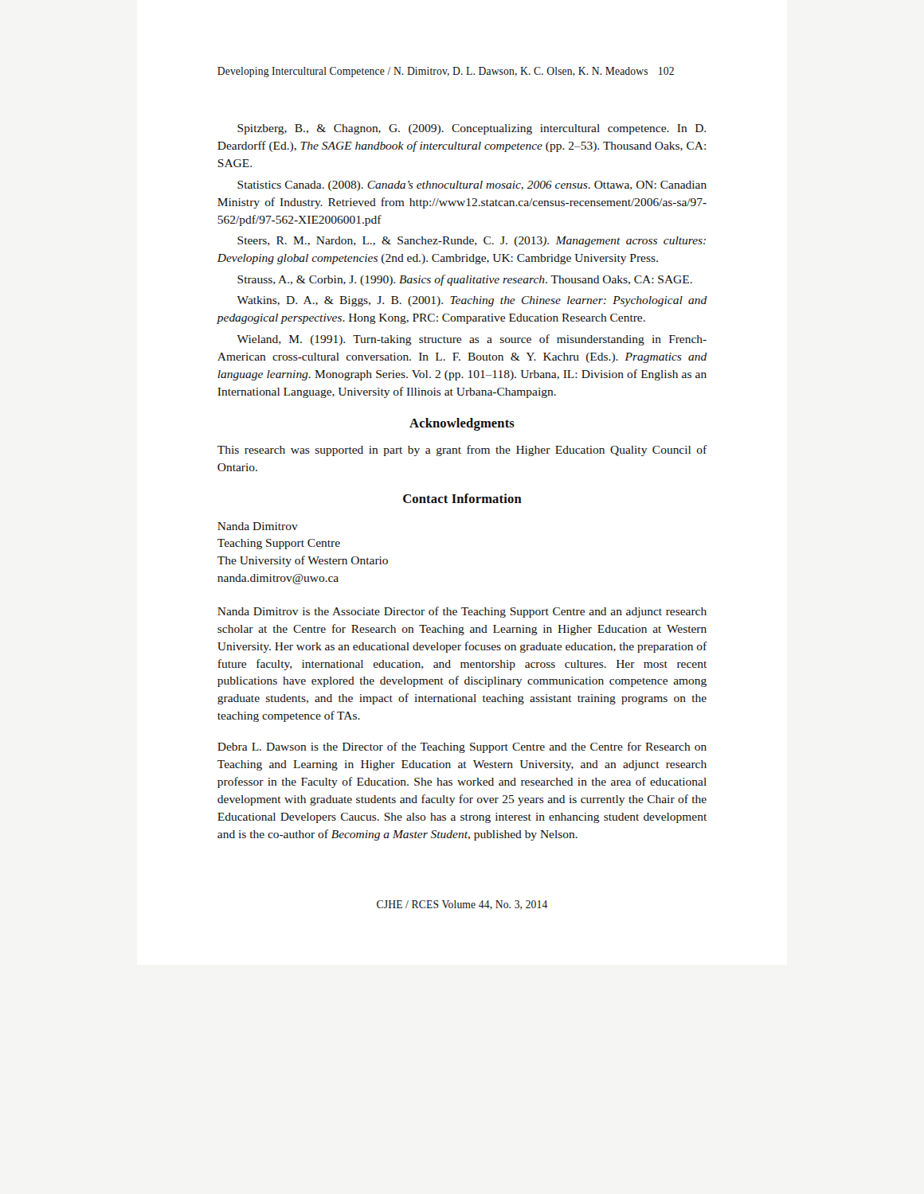Developing Intercultural Competence / N. Dimitrov, D. L. Dawson, K. C. Olsen, K. N. Meadows102
Spitzberg, B., & Chagnon, G. (2009). Conceptualizing intercultural competence. In D. Deardorff (Ed.), The SAGE handbook of intercultural competence (pp. 2–53). Thousand Oaks, CA: SAGE.
Statistics Canada. (2008). Canada’s ethnocultural mosaic, 2006 census. Ottawa, ON: Canadian Ministry of Industry. Retrieved from http://www12.statcan.ca/census-recensement/2006/as-sa/97-562/pdf/97-562-XIE2006001.pdf
Steers, R. M., Nardon, L., & Sanchez-Runde, C. J. (2013). Management across cultures: Developing global competencies (2nd ed.). Cambridge, UK: Cambridge University Press.
Strauss, A., & Corbin, J. (1990). Basics of qualitative research. Thousand Oaks, CA: SAGE.
Watkins, D. A., & Biggs, J. B. (2001). Teaching the Chinese learner: Psychological and pedagogical perspectives. Hong Kong, PRC: Comparative Education Research Centre.
Wieland, M. (1991). Turn-taking structure as a source of misunderstanding in French-American cross-cultural conversation. In L. F. Bouton & Y. Kachru (Eds.). Pragmatics and language learning. Monograph Series. Vol. 2 (pp. 101–118). Urbana, IL: Division of English as an International Language, University of Illinois at Urbana-Champaign.
Acknowledgments
This research was supported in part by a grant from the Higher Education Quality Council of Ontario.
Contact Information
Nanda Dimitrov
Teaching Support Centre
The University of Western Ontario
nanda.dimitrov@uwo.ca
Nanda Dimitrov is the Associate Director of the Teaching Support Centre and an adjunct research scholar at the Centre for Research on Teaching and Learning in Higher Education at Western University. Her work as an educational developer focuses on graduate education, the preparation of future faculty, international education, and mentorship across cultures. Her most recent publications have explored the development of disciplinary communication competence among graduate students, and the impact of international teaching assistant training programs on the teaching competence of TAs.
Debra L. Dawson is the Director of the Teaching Support Centre and the Centre for Research on Teaching and Learning in Higher Education at Western University, and an adjunct research professor in the Faculty of Education. She has worked and researched in the area of educational development with graduate students and faculty for over 25 years and is currently the Chair of the Educational Developers Caucus. She also has a strong interest in enhancing student development and is the co-author of Becoming a Master Student, published by Nelson.
CJHE / RCES Volume 44, No. 3, 2014